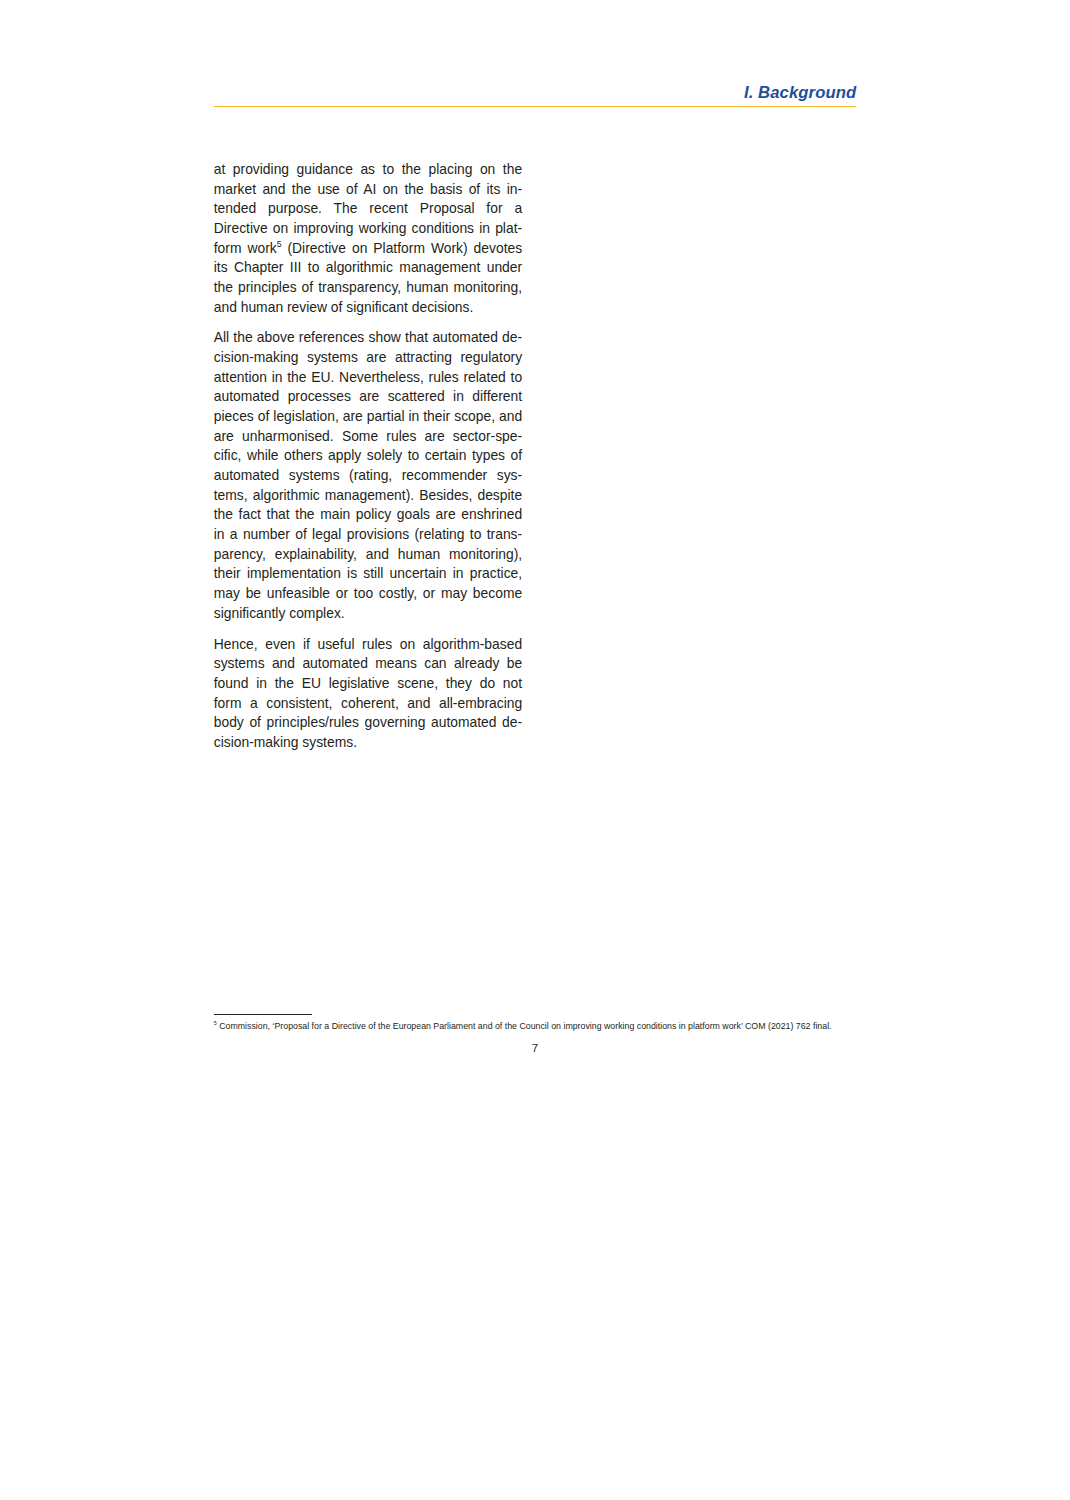I. Background
at providing guidance as to the placing on the market and the use of AI on the basis of its intended purpose. The recent Proposal for a Directive on improving working conditions in platform work5 (Directive on Platform Work) devotes its Chapter III to algorithmic management under the principles of transparency, human monitoring, and human review of significant decisions.
All the above references show that automated decision-making systems are attracting regulatory attention in the EU. Nevertheless, rules related to automated processes are scattered in different pieces of legislation, are partial in their scope, and are unharmonised. Some rules are sector-specific, while others apply solely to certain types of automated systems (rating, recommender systems, algorithmic management). Besides, despite the fact that the main policy goals are enshrined in a number of legal provisions (relating to transparency, explainability, and human monitoring), their implementation is still uncertain in practice, may be unfeasible or too costly, or may become significantly complex.
Hence, even if useful rules on algorithm-based systems and automated means can already be found in the EU legislative scene, they do not form a consistent, coherent, and all-embracing body of principles/rules governing automated decision-making systems.
5 Commission, ‘Proposal for a Directive of the European Parliament and of the Council on improving working conditions in platform work’ COM (2021) 762 final.
7